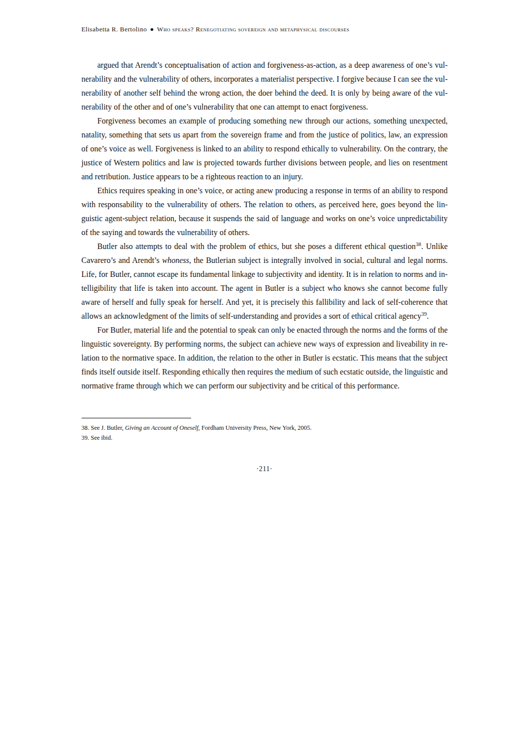Elisabetta R. Bertolino●Who speaks? Renegotiating sovereign and metaphysical discourses
argued that Arendt’s conceptualisation of action and forgiveness-as-action, as a deep awareness of one’s vulnerability and the vulnerability of others, incorporates a materialist perspective. I forgive because I can see the vulnerability of another self behind the wrong action, the doer behind the deed. It is only by being aware of the vulnerability of the other and of one’s vulnerability that one can attempt to enact forgiveness.
Forgiveness becomes an example of producing something new through our actions, something unexpected, natality, something that sets us apart from the sovereign frame and from the justice of politics, law, an expression of one’s voice as well. Forgiveness is linked to an ability to respond ethically to vulnerability. On the contrary, the justice of Western politics and law is projected towards further divisions between people, and lies on resentment and retribution. Justice appears to be a righteous reaction to an injury.
Ethics requires speaking in one’s voice, or acting anew producing a response in terms of an ability to respond with responsability to the vulnerability of others. The relation to others, as perceived here, goes beyond the linguistic agent-subject relation, because it suspends the said of language and works on one’s voice unpredictability of the saying and towards the vulnerability of others.
Butler also attempts to deal with the problem of ethics, but she poses a different ethical question38. Unlike Cavarero’s and Arendt’s whoness, the Butlerian subject is integrally involved in social, cultural and legal norms. Life, for Butler, cannot escape its fundamental linkage to subjectivity and identity. It is in relation to norms and intelligibility that life is taken into account. The agent in Butler is a subject who knows she cannot become fully aware of herself and fully speak for herself. And yet, it is precisely this fallibility and lack of self-coherence that allows an acknowledgment of the limits of self-understanding and provides a sort of ethical critical agency39.
For Butler, material life and the potential to speak can only be enacted through the norms and the forms of the linguistic sovereignty. By performing norms, the subject can achieve new ways of expression and liveability in relation to the normative space. In addition, the relation to the other in Butler is ecstatic. This means that the subject finds itself outside itself. Responding ethically then requires the medium of such ecstatic outside, the linguistic and normative frame through which we can perform our subjectivity and be critical of this performance.
38. See J. Butler, Giving an Account of Oneself, Fordham University Press, New York, 2005.
39. See ibid.
·211·